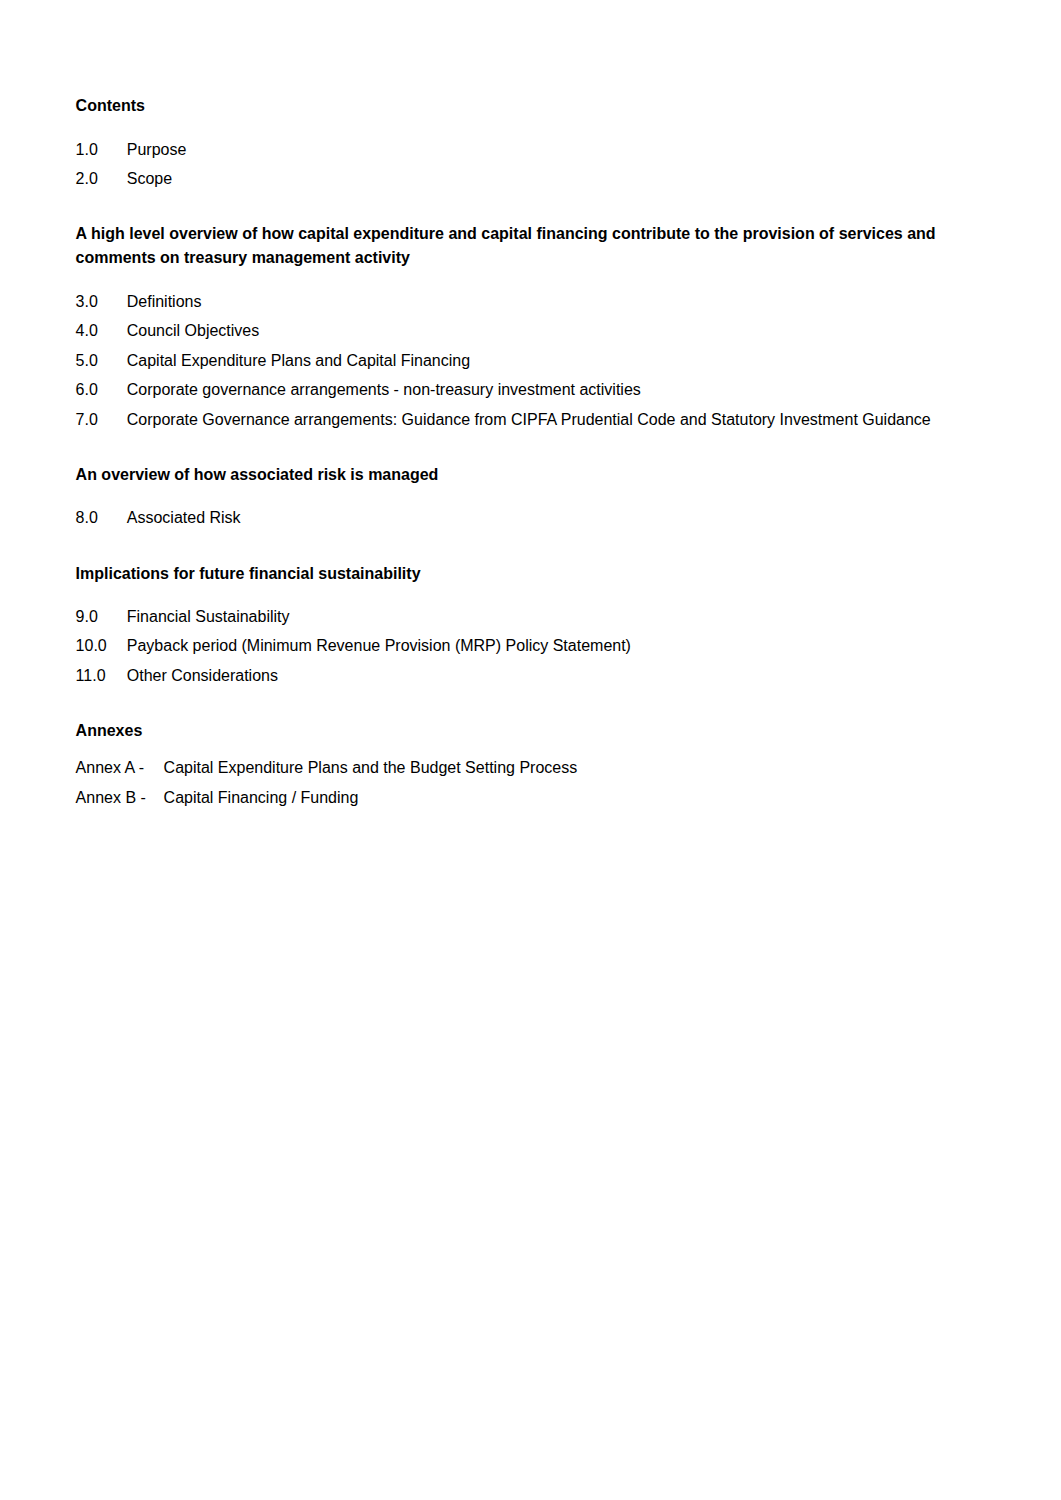Contents
| 1.0 | Purpose |
| 2.0 | Scope |
A high level overview of how capital expenditure and capital financing contribute to the provision of services and comments on treasury management activity
| 3.0 | Definitions |
| 4.0 | Council Objectives |
| 5.0 | Capital Expenditure Plans and Capital Financing |
| 6.0 | Corporate governance arrangements - non-treasury investment activities |
| 7.0 | Corporate Governance arrangements: Guidance from CIPFA Prudential Code and Statutory Investment Guidance |
An overview of how associated risk is managed
| 8.0 | Associated Risk |
Implications for future financial sustainability
| 9.0 | Financial Sustainability |
| 10.0 | Payback period (Minimum Revenue Provision (MRP) Policy Statement) |
| 11.0 | Other Considerations |
Annexes
| Annex A - | Capital Expenditure Plans and the Budget Setting Process |
| Annex B - | Capital Financing / Funding |